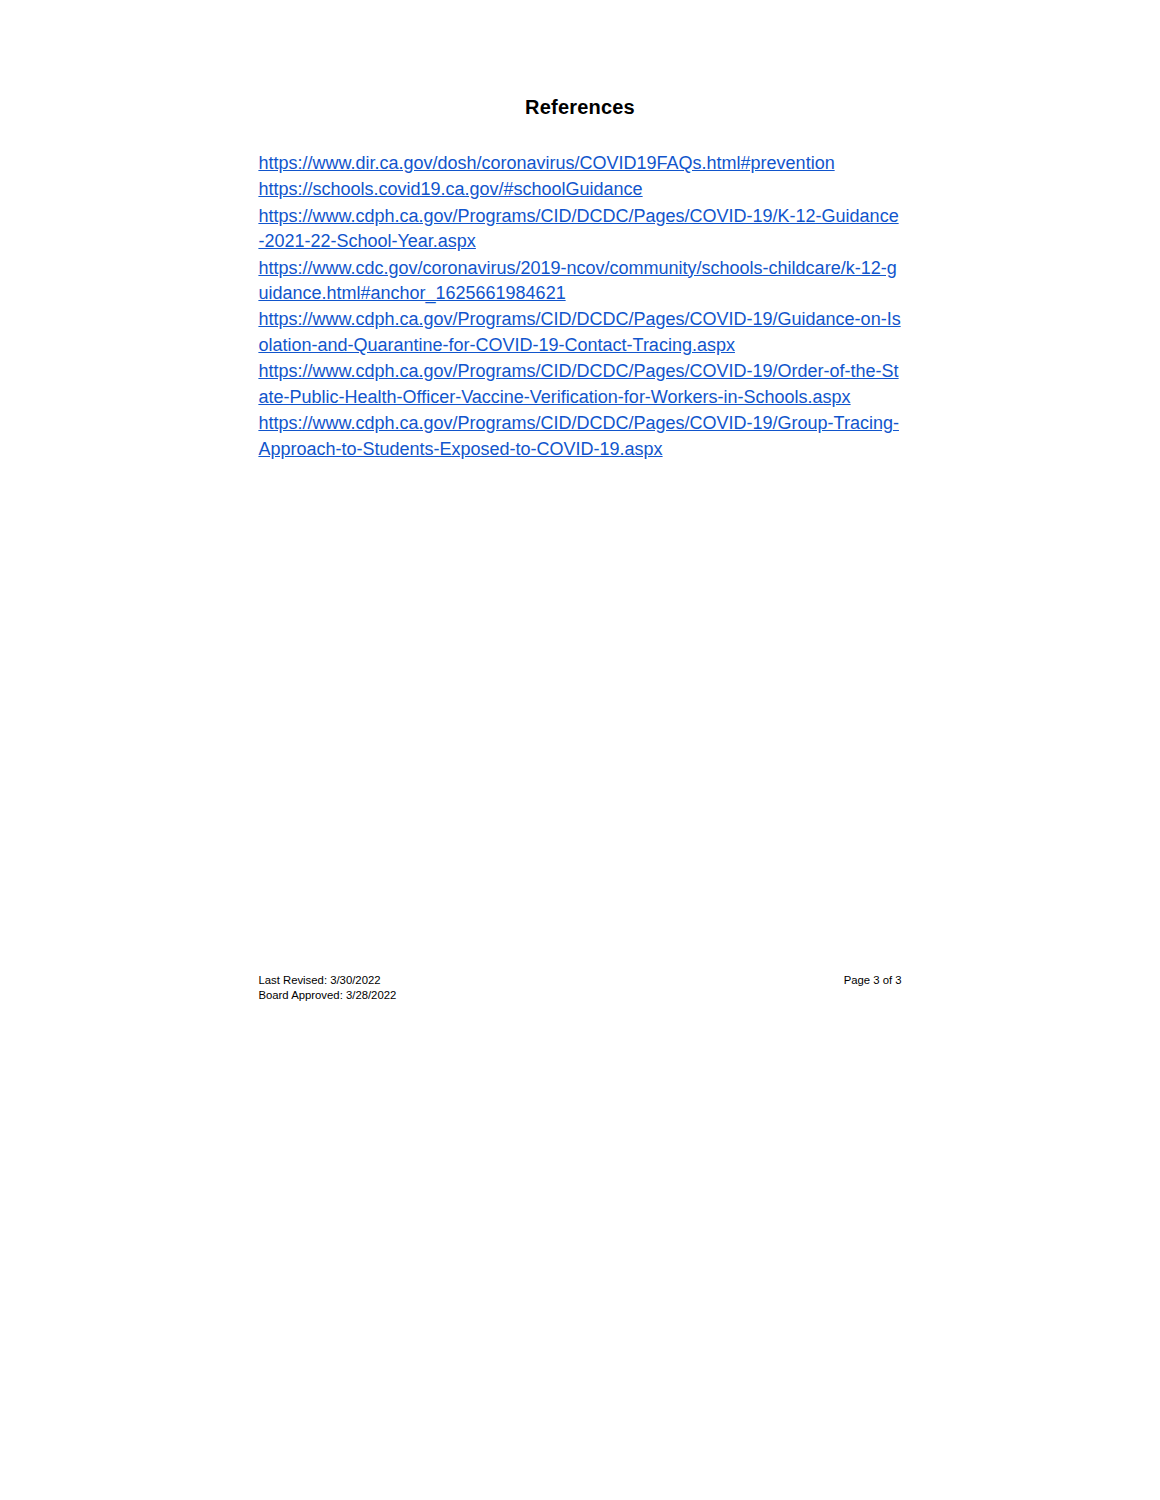References
https://www.dir.ca.gov/dosh/coronavirus/COVID19FAQs.html#prevention
https://schools.covid19.ca.gov/#schoolGuidance
https://www.cdph.ca.gov/Programs/CID/DCDC/Pages/COVID-19/K-12-Guidance-2021-22-School-Year.aspx
https://www.cdc.gov/coronavirus/2019-ncov/community/schools-childcare/k-12-guidance.html#anchor_1625661984621
https://www.cdph.ca.gov/Programs/CID/DCDC/Pages/COVID-19/Guidance-on-Isolation-and-Quarantine-for-COVID-19-Contact-Tracing.aspx
https://www.cdph.ca.gov/Programs/CID/DCDC/Pages/COVID-19/Order-of-the-State-Public-Health-Officer-Vaccine-Verification-for-Workers-in-Schools.aspx
https://www.cdph.ca.gov/Programs/CID/DCDC/Pages/COVID-19/Group-Tracing-Approach-to-Students-Exposed-to-COVID-19.aspx
Last Revised: 3/30/2022
Board Approved: 3/28/2022
Page 3 of 3